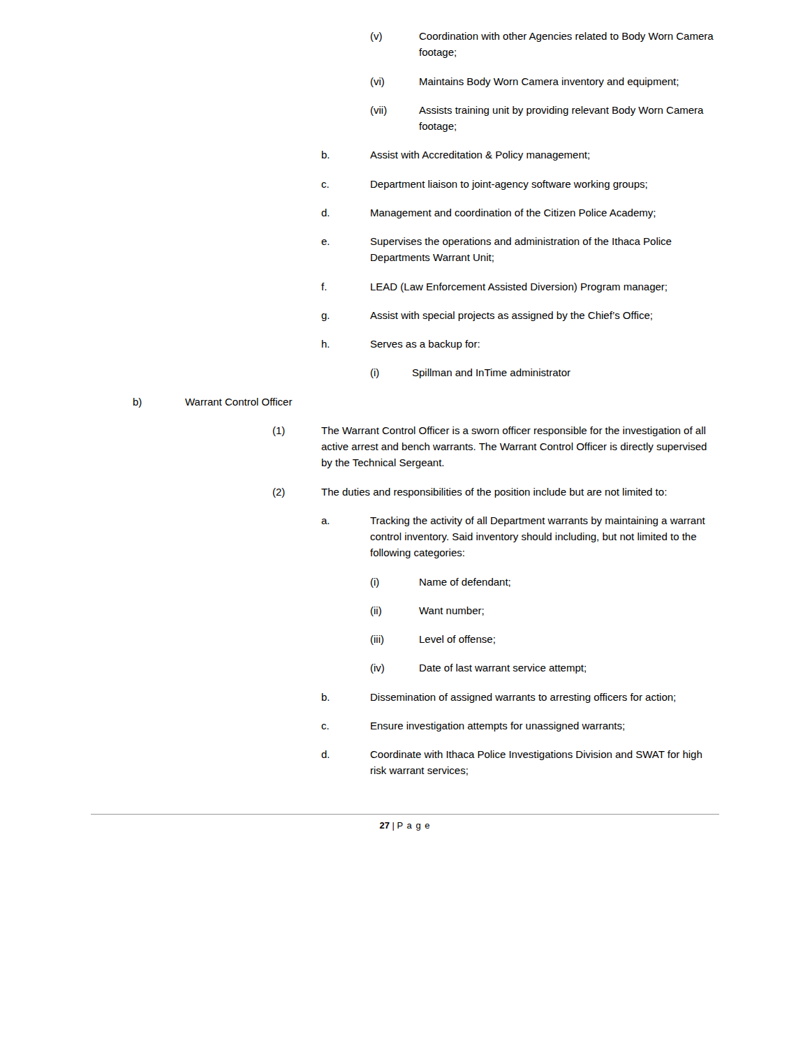(v)
Coordination with other Agencies related to Body Worn Camera footage;
(vi)
Maintains Body Worn Camera inventory and equipment;
(vii)
Assists training unit by providing relevant Body Worn Camera footage;
b.
Assist with Accreditation & Policy management;
c.
Department liaison to joint-agency software working groups;
d.
Management and coordination of the Citizen Police Academy;
e.
Supervises the operations and administration of the Ithaca Police Departments Warrant Unit;
f.
LEAD (Law Enforcement Assisted Diversion) Program manager;
g.
Assist with special projects as assigned by the Chief’s Office;
h.
Serves as a backup for:
(i)
Spillman and InTime administrator
b)
Warrant Control Officer
(1)
The Warrant Control Officer is a sworn officer responsible for the investigation of all active arrest and bench warrants. The Warrant Control Officer is directly supervised by the Technical Sergeant.
(2)
The duties and responsibilities of the position include but are not limited to:
a.
Tracking the activity of all Department warrants by maintaining a warrant control inventory. Said inventory should including, but not limited to the following categories:
(i)
Name of defendant;
(ii)
Want number;
(iii)
Level of offense;
(iv)
Date of last warrant service attempt;
b.
Dissemination of assigned warrants to arresting officers for action;
c.
Ensure investigation attempts for unassigned warrants;
d.
Coordinate with Ithaca Police Investigations Division and SWAT for high risk warrant services;
27 | P a g e